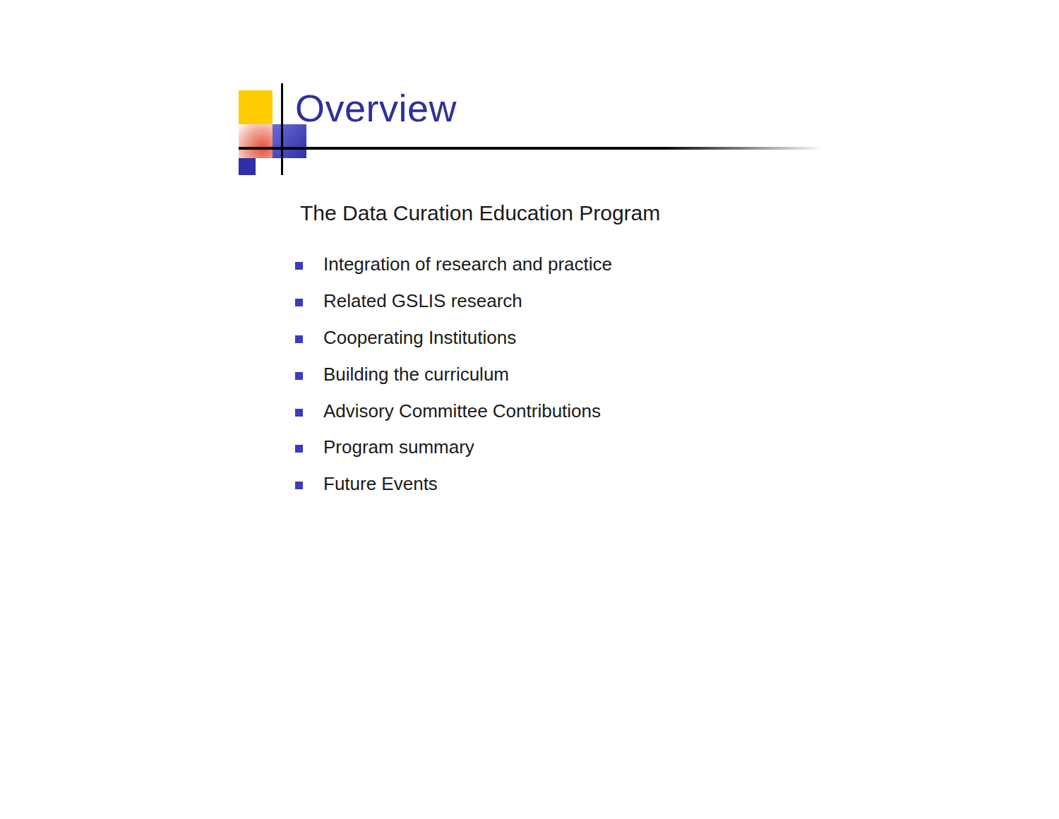Overview
The Data Curation Education Program
Integration of research and practice
Related GSLIS research
Cooperating Institutions
Building the curriculum
Advisory Committee Contributions
Program summary
Future Events